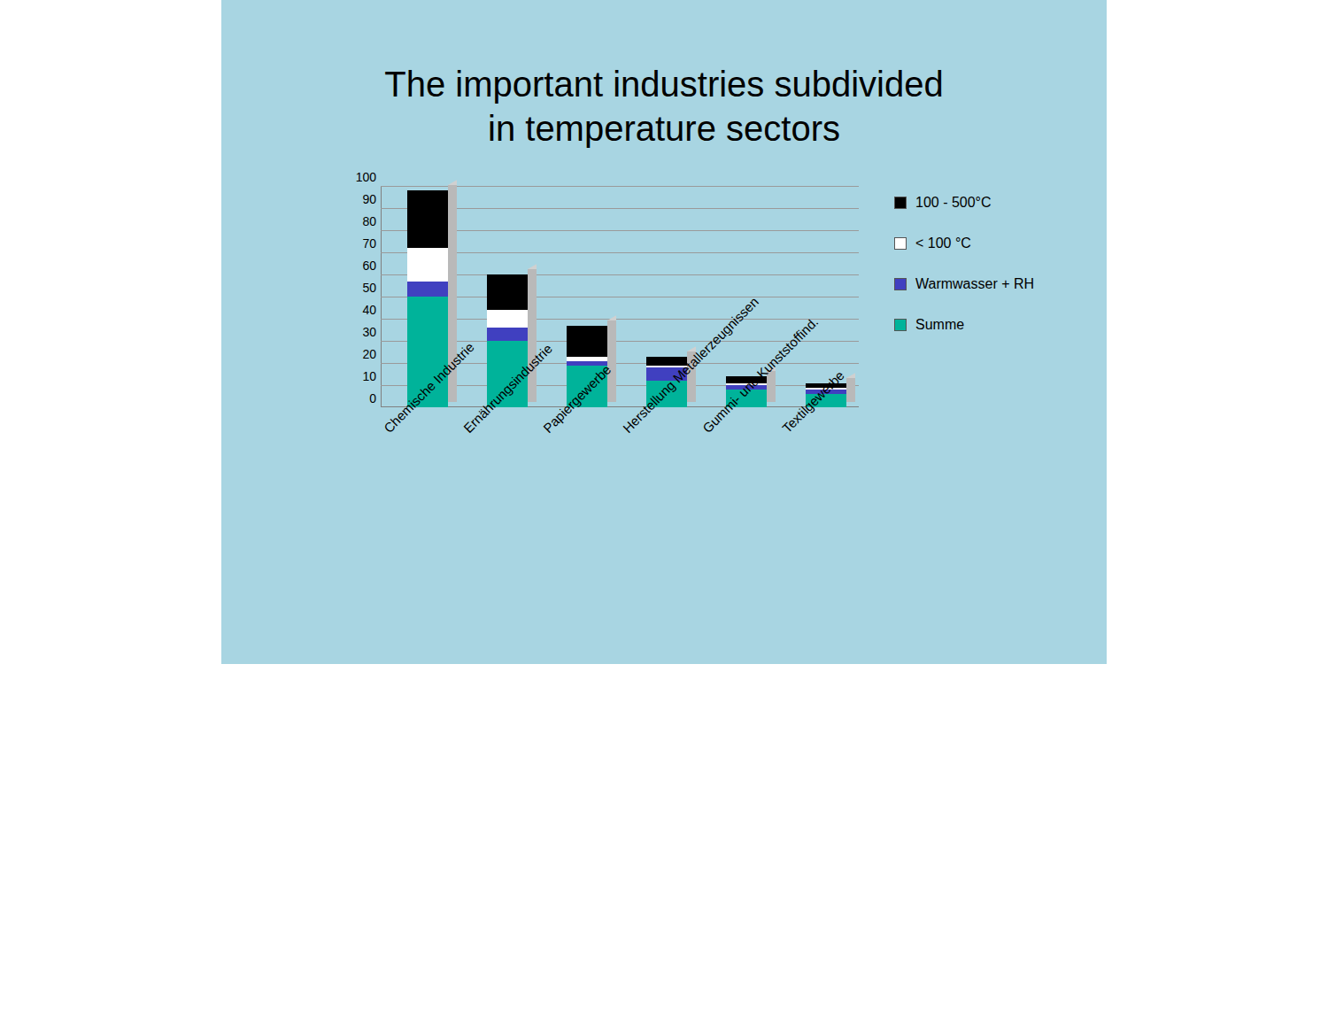The important industries subdivided
in temperature sectors
100 90 80 70 60 50 40 30 20 10 0
Chemische Industrie Ernährungsindustrie Papiergewerbe Herstellung Metallerzeugnissen Gummi- und Kunststoffind. Textilgewerbe
100 - 500°C
< 100 °C
Warmwasser + RH
Summe